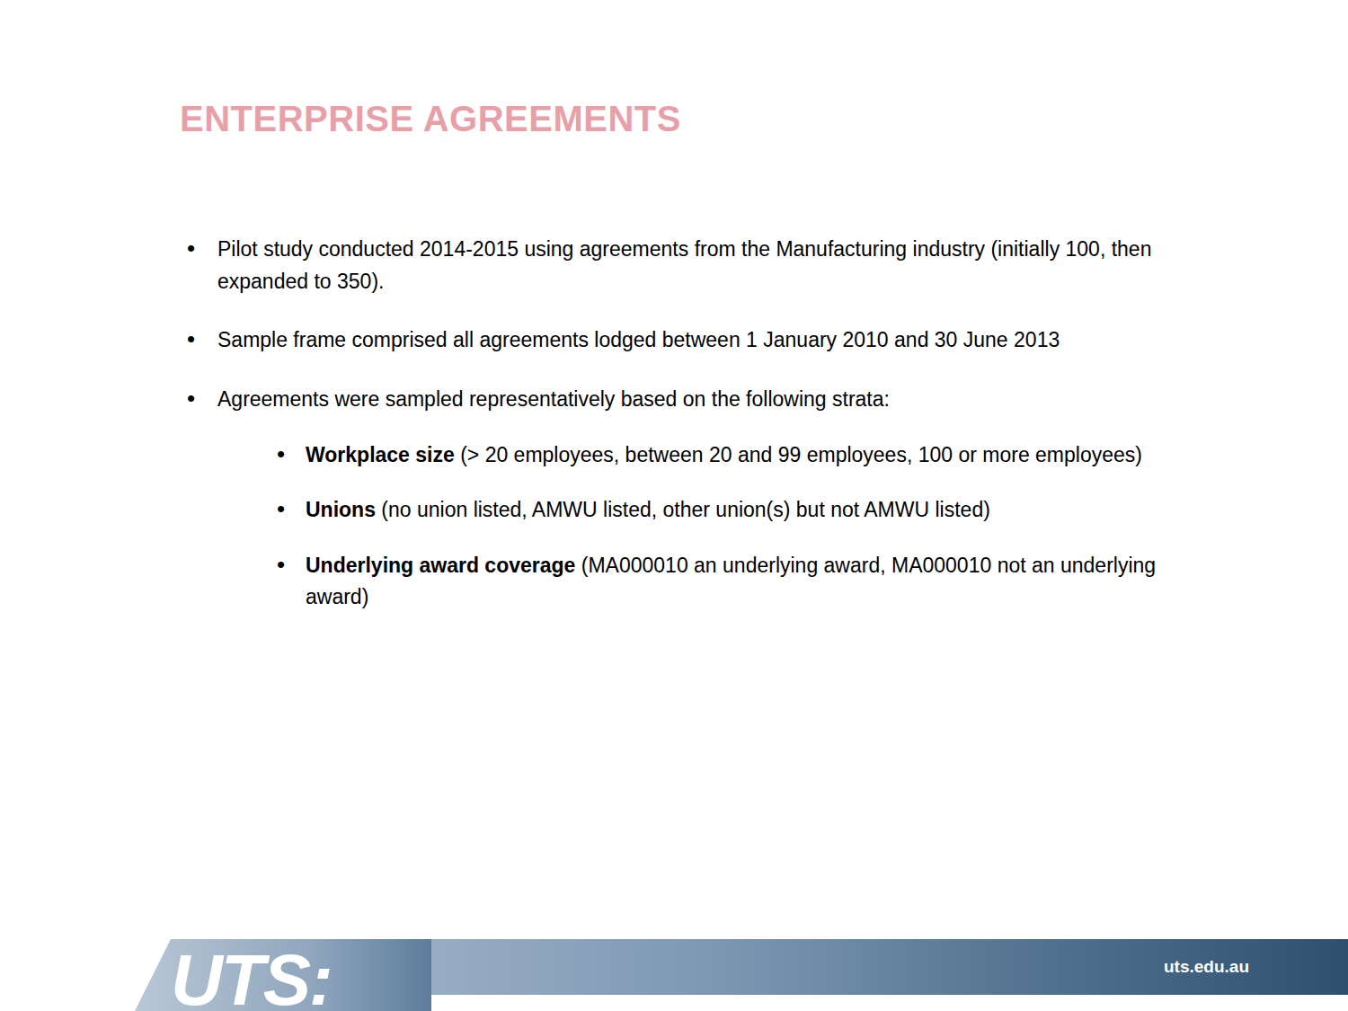ENTERPRISE AGREEMENTS
Pilot study conducted 2014-2015 using agreements from the Manufacturing industry (initially 100, then expanded to 350).
Sample frame comprised all agreements lodged between 1 January 2010 and 30 June 2013
Agreements were sampled representatively based on the following strata:
Workplace size (> 20 employees, between 20 and 99 employees, 100 or more employees)
Unions (no union listed, AMWU listed, other union(s) but not AMWU listed)
Underlying award coverage (MA000010 an underlying award, MA000010 not an underlying award)
uts.edu.au
UTS: